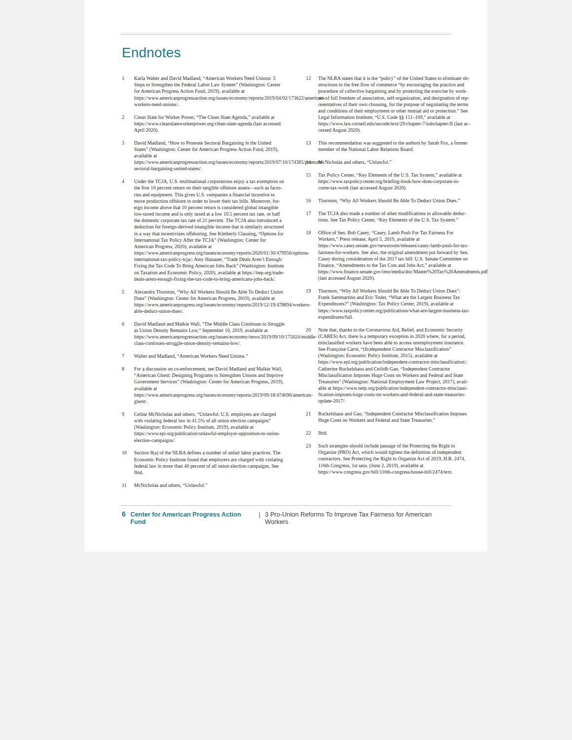Endnotes
1 Karla Walter and David Madland, “American Workers Need Unions: 3 Steps to Strengthen the Federal Labor Law System” (Washington: Center for American Progress Action Fund, 2019), available at https://www.americanprogressaction.org/issues/economy/reports/2019/04/02/173622/american-workers-need-unions/.
2 Clean Slate for Worker Power, “The Clean Slate Agenda,” available at https://www.cleanslateworkerpower.org/clean-slate-agenda (last accessed April 2020).
3 David Madland, “How to Promote Sectoral Bargaining in the United States” (Washington: Center for American Progress Action Fund, 2019), available at https://www.americanprogressaction.org/issues/economy/reports/2019/07/10/174385/promote-sectoral-bargaining-united-states/.
4 Under the TCJA, U.S. multinational corporations enjoy a tax exemption on the first 10 percent return on their tangible offshore assets—such as factories and equipment. This gives U.S. companies a financial incentive to move production offshore in order to lower their tax bills. Moreover, foreign income above that 10 percent return is considered global intangible low-taxed income and is only taxed at a low 10.5 percent tax rate, or half the domestic corporate tax rate of 21 percent. The TCJA also introduced a deduction for foreign-derived intangible income that is similarly structured in a way that incentivizes offshoring. See Kimberly Clausing, “Options for International Tax Policy After the TCJA” (Washington: Center for American Progress, 2020), available at https://www.americanprogress.org/issues/economy/reports/2020/01/30/479956/options-international-tax-policy-tcja/; Amy Hanauer, “Trade Deals Aren’t Enough: Fixing the Tax Code To Bring American Jobs Back” (Washington: Institute on Taxation and Economic Policy, 2020), available at https://itep.org/trade-deals-arent-enough-fixing-the-tax-code-to-bring-americans-jobs-back/.
5 Alexandra Thornton, “Why All Workers Should Be Able To Deduct Union Dues” (Washington: Center for American Progress, 2019), available at https://www.americanprogress.org/issues/economy/reports/2019/12/19/478894/workers-able-deduct-union-dues/.
6 David Madland and Malkie Wall, “The Middle Class Continues to Struggle as Union Density Remains Low,” September 10, 2019, available at https://www.americanprogressaction.org/issues/economy/news/2019/09/10/175024/middle-class-continues-struggle-union-density-remains-low/.
7 Walter and Madland, “American Workers Need Unions.”
8 For a discussion on co-enforcement, see David Madland and Malkie Wall, “American Ghent: Designing Programs to Strengthen Unions and Improve Government Services” (Washington: Center for American Progress, 2019), available at https://www.americanprogress.org/issues/economy/reports/2019/09/18/474690/american-ghent/.
9 Celine McNicholas and others, “Unlawful: U.S. employers are charged with violating federal law in 41.5% of all union election campaigns” (Washington: Economic Policy Institute, 2019), available at https://www.epi.org/publication/unlawful-employer-opposition-to-union-election-campaigns/.
10 Section 8(a) of the NLRA defines a number of unfair labor practices. The Economic Policy Institute found that employers are charged with violating federal law in more than 40 percent of all union election campaigns. See Ibid.
11 McNicholas and others, “Unlawful.”
12 The NLRA states that it is the “policy” of the United States to eliminate obstructions to the free flow of commerce “by encouraging the practice and procedure of collective bargaining and by protecting the exercise by workers of full freedom of association, self-organization, and designation of representatives of their own choosing, for the purpose of negotiating the terms and conditions of their employment or other mutual aid or protection.” See Legal Information Institute, “U.S. Code §§ 151–169,” available at https://www.law.cornell.edu/uscode/text/29/chapter-7/subchapter-II (last accessed August 2020).
13 This recommendation was suggested to the authors by Sarah Fox, a former member of the National Labor Relations Board.
14 McNicholas and others, “Unlawful.”
15 Tax Policy Center, “Key Elements of the U.S. Tax System,” available at https://www.taxpolicycenter.org/briefing-book/how-does-corporate-income-tax-work (last accessed August 2020).
16 Thornton, “Why All Workers Should Be Able To Deduct Union Dues.”
17 The TCJA also made a number of other modifications to allowable deductions. See Tax Policy Center, “Key Elements of the U.S. Tax System.”
18 Office of Sen. Bob Casey, “Casey, Lamb Push For Tax Fairness For Workers,” Press release, April 5, 2019, available at https://www.casey.senate.gov/newsroom/releases/casey-lamb-push-for-tax-fairness-for-workers. See also, the original amendment put forward by Sen. Casey during consideration of the 2017 tax bill: U.S. Senate Committee on Finance, “Amendments to the Tax Cuts and Jobs Act,” available at https://www.finance.senate.gov/imo/media/doc/Master%20Tax%20Amendments.pdf (last accessed August 2020).
19 Thornton, “Why All Workers Should Be Able To Deduct Union Dues”; Frank Sammartino and Eric Toder, “What are the Largest Business Tax Expenditures?” (Washington: Tax Policy Center, 2019), available at https://www.taxpolicycenter.org/publications/what-are-largest-business-tax-expenditures/full.
20 Note that, thanks to the Coronavirus Aid, Relief, and Economic Security (CARES) Act, there is a temporary exception in 2020 where, for a period, misclassified workers have been able to access unemployment insurance. See Françoise Carré, “(In)dependent Contractor Misclassification” (Washington: Economic Policy Institute, 2015), available at https://www.epi.org/publication/independent-contractor-misclassification/; Catherine Ruckelshaus and Ceilidh Gao, “Independent Contractor Misclassification Imposes Huge Costs on Workers and Federal and State Treasuries” (Washington: National Employment Law Project, 2017), available at https://www.nelp.org/publication/independent-contractor-misclassification-imposes-huge-costs-on-workers-and-federal-and-state-treasuries-update-2017/.
21 Ruckelshaus and Gao, “Independent Contractor Misclassification Imposes Huge Costs on Workers and Federal and State Treasuries.”
22 Ibid.
23 Such strategies should include passage of the Protecting the Right to Organize (PRO) Act, which would tighten the definition of independent contractors. See Protecting the Right to Organize Act of 2019, H.R. 2474, 116th Congress, 1st sess. (June 2, 2019), available at https://www.congress.gov/bill/116th-congress/house-bill/2474/text.
6 Center for American Progress Action Fund | 3 Pro-Union Reforms To Improve Tax Fairness for American Workers